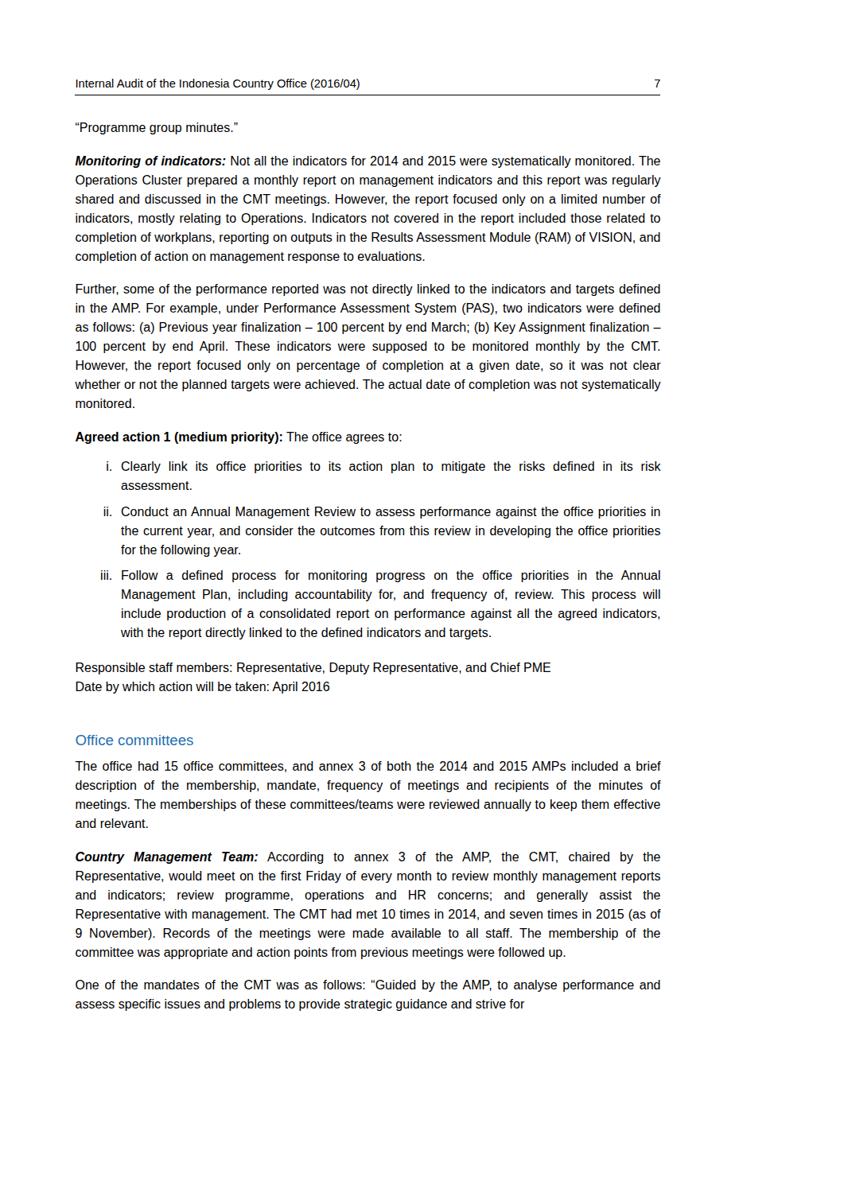Internal Audit of the Indonesia Country Office (2016/04)
7
“Programme group minutes.”
Monitoring of indicators: Not all the indicators for 2014 and 2015 were systematically monitored. The Operations Cluster prepared a monthly report on management indicators and this report was regularly shared and discussed in the CMT meetings. However, the report focused only on a limited number of indicators, mostly relating to Operations. Indicators not covered in the report included those related to completion of workplans, reporting on outputs in the Results Assessment Module (RAM) of VISION, and completion of action on management response to evaluations.
Further, some of the performance reported was not directly linked to the indicators and targets defined in the AMP. For example, under Performance Assessment System (PAS), two indicators were defined as follows: (a) Previous year finalization – 100 percent by end March; (b) Key Assignment finalization – 100 percent by end April. These indicators were supposed to be monitored monthly by the CMT. However, the report focused only on percentage of completion at a given date, so it was not clear whether or not the planned targets were achieved. The actual date of completion was not systematically monitored.
Agreed action 1 (medium priority): The office agrees to:
Clearly link its office priorities to its action plan to mitigate the risks defined in its risk assessment.
Conduct an Annual Management Review to assess performance against the office priorities in the current year, and consider the outcomes from this review in developing the office priorities for the following year.
Follow a defined process for monitoring progress on the office priorities in the Annual Management Plan, including accountability for, and frequency of, review. This process will include production of a consolidated report on performance against all the agreed indicators, with the report directly linked to the defined indicators and targets.
Responsible staff members: Representative, Deputy Representative, and Chief PME
Date by which action will be taken: April 2016
Office committees
The office had 15 office committees, and annex 3 of both the 2014 and 2015 AMPs included a brief description of the membership, mandate, frequency of meetings and recipients of the minutes of meetings. The memberships of these committees/teams were reviewed annually to keep them effective and relevant.
Country Management Team: According to annex 3 of the AMP, the CMT, chaired by the Representative, would meet on the first Friday of every month to review monthly management reports and indicators; review programme, operations and HR concerns; and generally assist the Representative with management. The CMT had met 10 times in 2014, and seven times in 2015 (as of 9 November). Records of the meetings were made available to all staff. The membership of the committee was appropriate and action points from previous meetings were followed up.
One of the mandates of the CMT was as follows: “Guided by the AMP, to analyse performance and assess specific issues and problems to provide strategic guidance and strive for